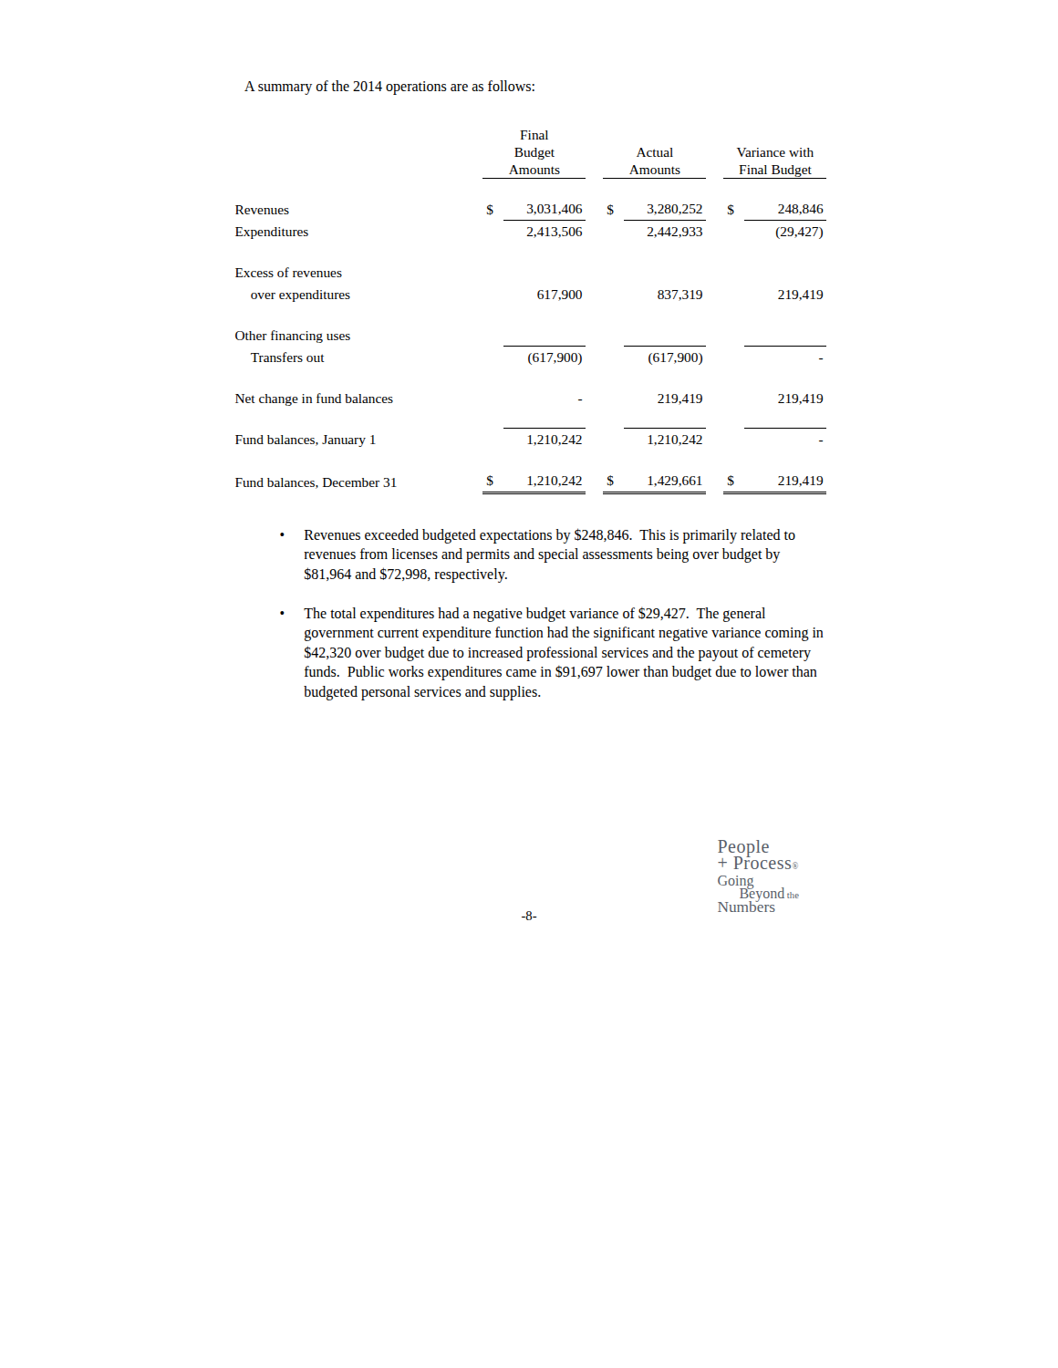A summary of the 2014 operations are as follows:
| | | Final | | | | |
| --- | --- | --- | --- | --- | --- | --- |
| | | Budget | | Actual | | Variance with |
| | | Amounts | | Amounts | | Final Budget |
| Revenues | | $ | 3,031,406 | | $ | 3,280,252 | | $ | 248,846 |
| Expenditures | | | 2,413,506 | | | 2,442,933 | | | (29,427) |
| Excess of revenues | | | | | | | | | |
| over expenditures | | | 617,900 | | | 837,319 | | | 219,419 |
| Other financing uses | | | | | | | | | |
| Transfers out | | | (617,900) | | | (617,900) | | | - |
| Net change in fund balances | | | - | | | 219,419 | | | 219,419 |
| Fund balances, January 1 | | | 1,210,242 | | | 1,210,242 | | | - |
| Fund balances, December 31 | | $ | 1,210,242 | | $ | 1,429,661 | | $ | 219,419 |
Revenues exceeded budgeted expectations by $248,846. This is primarily related to revenues from licenses and permits and special assessments being over budget by $81,964 and $72,998, respectively.
The total expenditures had a negative budget variance of $29,427. The general government current expenditure function had the significant negative variance coming in $42,320 over budget due to increased professional services and the payout of cemetery funds. Public works expenditures came in $91,697 lower than budget due to lower than budgeted personal services and supplies.
People
+ Process®
Going
Beyond the
Numbers
-8-